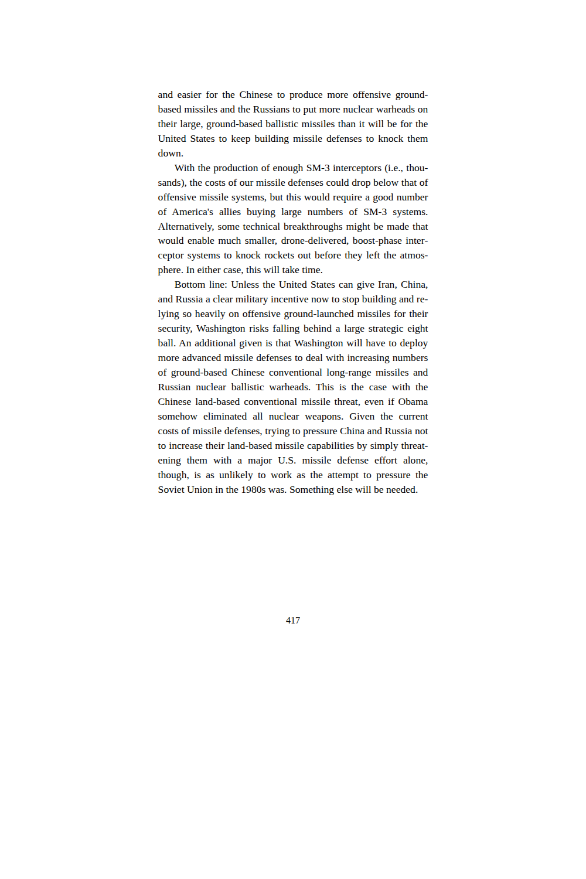and easier for the Chinese to produce more offensive ground-based missiles and the Russians to put more nuclear warheads on their large, ground-based ballistic missiles than it will be for the United States to keep building missile defenses to knock them down.
With the production of enough SM-3 interceptors (i.e., thousands), the costs of our missile defenses could drop below that of offensive missile systems, but this would require a good number of America's allies buying large numbers of SM-3 systems. Alternatively, some technical breakthroughs might be made that would enable much smaller, drone-delivered, boost-phase interceptor systems to knock rockets out before they left the atmosphere. In either case, this will take time.
Bottom line: Unless the United States can give Iran, China, and Russia a clear military incentive now to stop building and relying so heavily on offensive ground-launched missiles for their security, Washington risks falling behind a large strategic eight ball. An additional given is that Washington will have to deploy more advanced missile defenses to deal with increasing numbers of ground-based Chinese conventional long-range missiles and Russian nuclear ballistic warheads. This is the case with the Chinese land-based conventional missile threat, even if Obama somehow eliminated all nuclear weapons. Given the current costs of missile defenses, trying to pressure China and Russia not to increase their land-based missile capabilities by simply threatening them with a major U.S. missile defense effort alone, though, is as unlikely to work as the attempt to pressure the Soviet Union in the 1980s was. Something else will be needed.
417